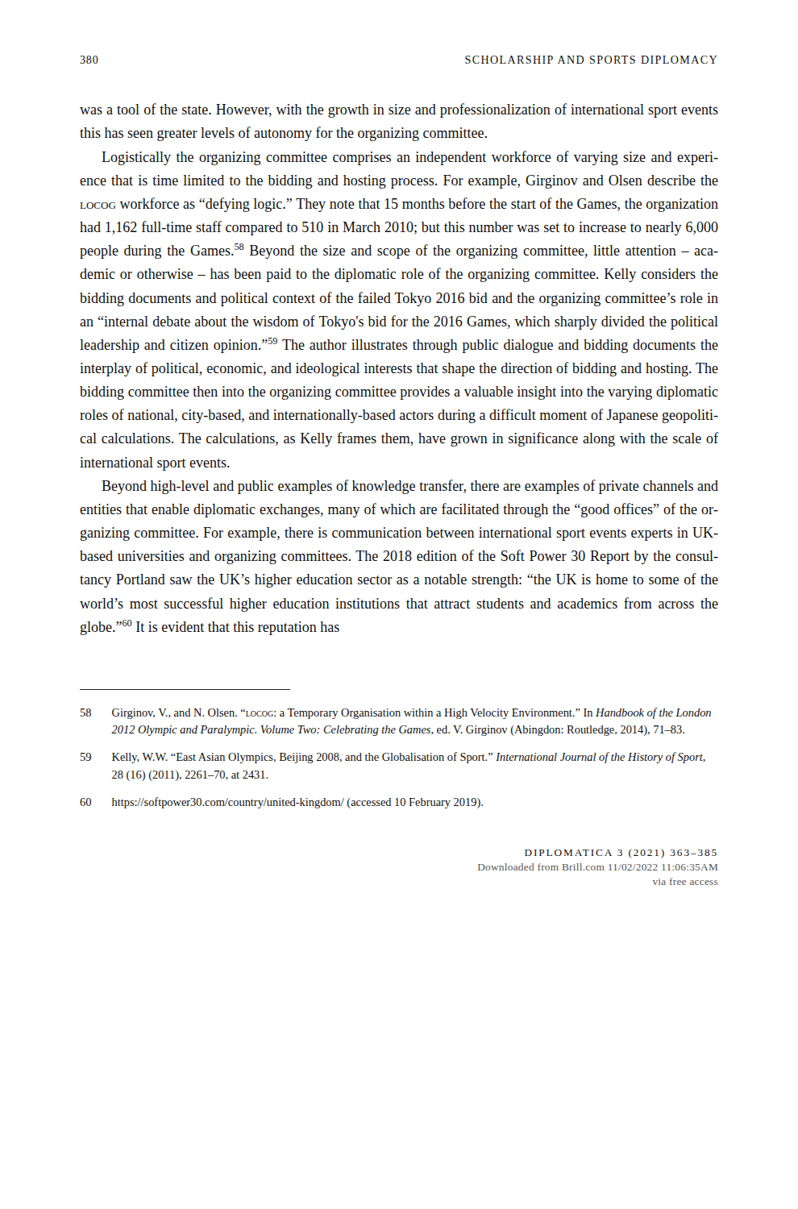380 Scholarship and Sports Diplomacy
was a tool of the state. However, with the growth in size and professionalization of international sport events this has seen greater levels of autonomy for the organizing committee.
Logistically the organizing committee comprises an independent workforce of varying size and experience that is time limited to the bidding and hosting process. For example, Girginov and Olsen describe the locog workforce as “defying logic.” They note that 15 months before the start of the Games, the organization had 1,162 full-time staff compared to 510 in March 2010; but this number was set to increase to nearly 6,000 people during the Games.58 Beyond the size and scope of the organizing committee, little attention – academic or otherwise – has been paid to the diplomatic role of the organizing committee. Kelly considers the bidding documents and political context of the failed Tokyo 2016 bid and the organizing committee’s role in an “internal debate about the wisdom of Tokyo's bid for the 2016 Games, which sharply divided the political leadership and citizen opinion.”59 The author illustrates through public dialogue and bidding documents the interplay of political, economic, and ideological interests that shape the direction of bidding and hosting. The bidding committee then into the organizing committee provides a valuable insight into the varying diplomatic roles of national, city-based, and internationally-based actors during a difficult moment of Japanese geopolitical calculations. The calculations, as Kelly frames them, have grown in significance along with the scale of international sport events.
Beyond high-level and public examples of knowledge transfer, there are examples of private channels and entities that enable diplomatic exchanges, many of which are facilitated through the “good offices” of the organizing committee. For example, there is communication between international sport events experts in UK-based universities and organizing committees. The 2018 edition of the Soft Power 30 Report by the consultancy Portland saw the UK’s higher education sector as a notable strength: “the UK is home to some of the world’s most successful higher education institutions that attract students and academics from across the globe.”60 It is evident that this reputation has
58 Girginov, V., and N. Olsen. “locog: a Temporary Organisation within a High Velocity Environment.” In Handbook of the London 2012 Olympic and Paralympic. Volume Two: Celebrating the Games, ed. V. Girginov (Abingdon: Routledge, 2014), 71–83.
59 Kelly, W.W. “East Asian Olympics, Beijing 2008, and the Globalisation of Sport.” International Journal of the History of Sport, 28 (16) (2011), 2261–70, at 2431.
60 https://softpower30.com/country/united-kingdom/ (accessed 10 February 2019).
Diplomatica 3 (2021) 363–385 Downloaded from Brill.com 11/02/2022 11:06:35AM
via free access